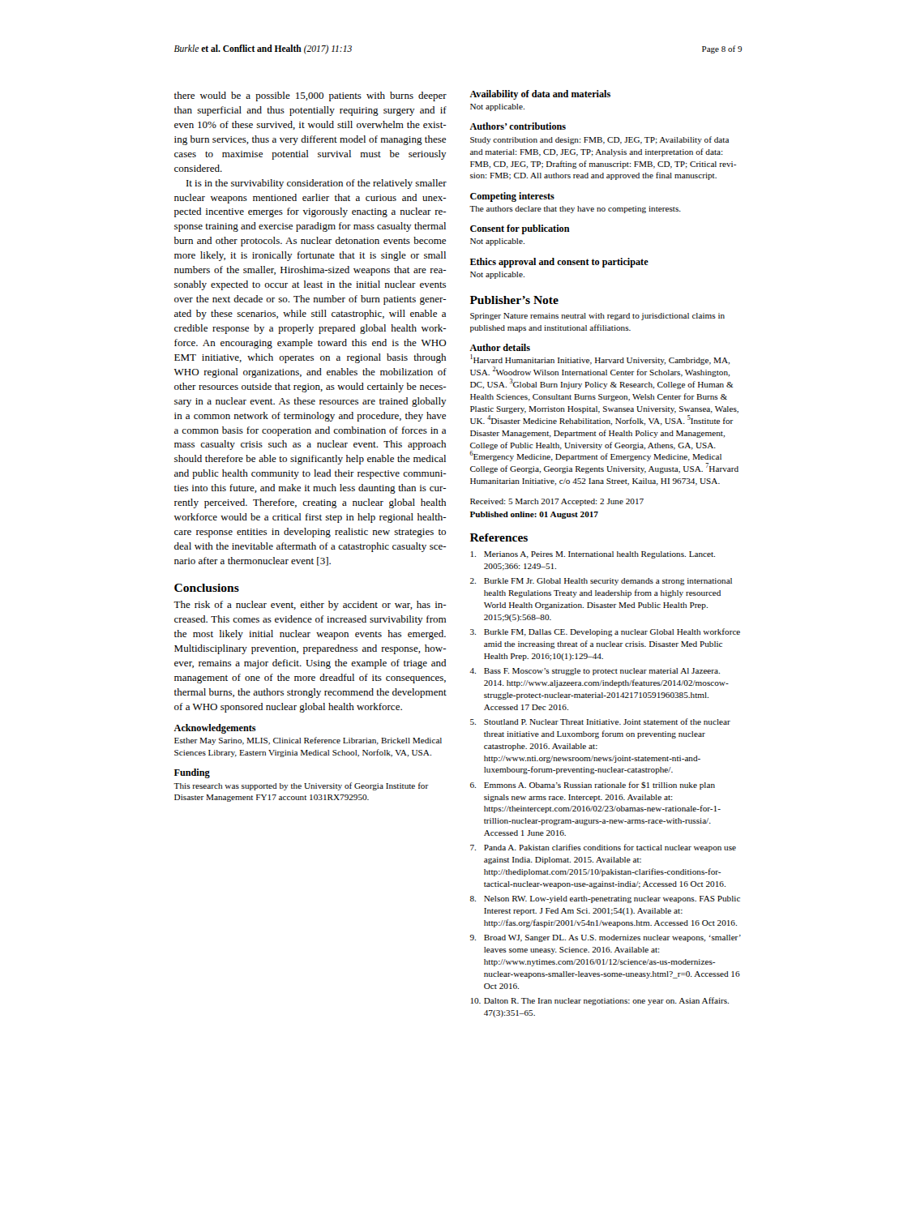Burkle et al. Conflict and Health (2017) 11:13
Page 8 of 9
there would be a possible 15,000 patients with burns deeper than superficial and thus potentially requiring surgery and if even 10% of these survived, it would still overwhelm the existing burn services, thus a very different model of managing these cases to maximise potential survival must be seriously considered.
It is in the survivability consideration of the relatively smaller nuclear weapons mentioned earlier that a curious and unexpected incentive emerges for vigorously enacting a nuclear response training and exercise paradigm for mass casualty thermal burn and other protocols. As nuclear detonation events become more likely, it is ironically fortunate that it is single or small numbers of the smaller, Hiroshima-sized weapons that are reasonably expected to occur at least in the initial nuclear events over the next decade or so. The number of burn patients generated by these scenarios, while still catastrophic, will enable a credible response by a properly prepared global health workforce. An encouraging example toward this end is the WHO EMT initiative, which operates on a regional basis through WHO regional organizations, and enables the mobilization of other resources outside that region, as would certainly be necessary in a nuclear event. As these resources are trained globally in a common network of terminology and procedure, they have a common basis for cooperation and combination of forces in a mass casualty crisis such as a nuclear event. This approach should therefore be able to significantly help enable the medical and public health community to lead their respective communities into this future, and make it much less daunting than is currently perceived. Therefore, creating a nuclear global health workforce would be a critical first step in help regional healthcare response entities in developing realistic new strategies to deal with the inevitable aftermath of a catastrophic casualty scenario after a thermonuclear event [3].
Conclusions
The risk of a nuclear event, either by accident or war, has increased. This comes as evidence of increased survivability from the most likely initial nuclear weapon events has emerged. Multidisciplinary prevention, preparedness and response, however, remains a major deficit. Using the example of triage and management of one of the more dreadful of its consequences, thermal burns, the authors strongly recommend the development of a WHO sponsored nuclear global health workforce.
Acknowledgements
Esther May Sarino, MLIS, Clinical Reference Librarian, Brickell Medical Sciences Library, Eastern Virginia Medical School, Norfolk, VA, USA.
Funding
This research was supported by the University of Georgia Institute for Disaster Management FY17 account 1031RX792950.
Availability of data and materials
Not applicable.
Authors’ contributions
Study contribution and design: FMB, CD, JEG, TP; Availability of data and material: FMB, CD, JEG, TP; Analysis and interpretation of data: FMB, CD, JEG, TP; Drafting of manuscript: FMB, CD, TP; Critical revision: FMB; CD. All authors read and approved the final manuscript.
Competing interests
The authors declare that they have no competing interests.
Consent for publication
Not applicable.
Ethics approval and consent to participate
Not applicable.
Publisher’s Note
Springer Nature remains neutral with regard to jurisdictional claims in published maps and institutional affiliations.
Author details
1Harvard Humanitarian Initiative, Harvard University, Cambridge, MA, USA. 2Woodrow Wilson International Center for Scholars, Washington, DC, USA. 3Global Burn Injury Policy & Research, College of Human & Health Sciences, Consultant Burns Surgeon, Welsh Center for Burns & Plastic Surgery, Morriston Hospital, Swansea University, Swansea, Wales, UK. 4Disaster Medicine Rehabilitation, Norfolk, VA, USA. 5Institute for Disaster Management, Department of Health Policy and Management, College of Public Health, University of Georgia, Athens, GA, USA. 6Emergency Medicine, Department of Emergency Medicine, Medical College of Georgia, Georgia Regents University, Augusta, USA. 7Harvard Humanitarian Initiative, c/o 452 Iana Street, Kailua, HI 96734, USA.
Received: 5 March 2017 Accepted: 2 June 2017
Published online: 01 August 2017
References
Merianos A, Peires M. International health Regulations. Lancet. 2005;366: 1249–51.
Burkle FM Jr. Global Health security demands a strong international health Regulations Treaty and leadership from a highly resourced World Health Organization. Disaster Med Public Health Prep. 2015;9(5):568–80.
Burkle FM, Dallas CE. Developing a nuclear Global Health workforce amid the increasing threat of a nuclear crisis. Disaster Med Public Health Prep. 2016;10(1):129–44.
Bass F. Moscow’s struggle to protect nuclear material Al Jazeera. 2014. http://www.aljazeera.com/indepth/features/2014/02/moscow-struggle-protect-nuclear-material-201421710591960385.html. Accessed 17 Dec 2016.
Stoutland P. Nuclear Threat Initiative. Joint statement of the nuclear threat initiative and Luxomborg forum on preventing nuclear catastrophe. 2016. Available at: http://www.nti.org/newsroom/news/joint-statement-nti-and-luxembourg-forum-preventing-nuclear-catastrophe/.
Emmons A. Obama’s Russian rationale for $1 trillion nuke plan signals new arms race. Intercept. 2016. Available at: https://theintercept.com/2016/02/23/obamas-new-rationale-for-1-trillion-nuclear-program-augurs-a-new-arms-race-with-russia/. Accessed 1 June 2016.
Panda A. Pakistan clarifies conditions for tactical nuclear weapon use against India. Diplomat. 2015. Available at: http://thediplomat.com/2015/10/pakistan-clarifies-conditions-for-tactical-nuclear-weapon-use-against-india/; Accessed 16 Oct 2016.
Nelson RW. Low-yield earth-penetrating nuclear weapons. FAS Public Interest report. J Fed Am Sci. 2001;54(1). Available at: http://fas.org/faspir/2001/v54n1/weapons.htm. Accessed 16 Oct 2016.
Broad WJ, Sanger DL. As U.S. modernizes nuclear weapons, ‘smaller’ leaves some uneasy. Science. 2016. Available at: http://www.nytimes.com/2016/01/12/science/as-us-modernizes-nuclear-weapons-smaller-leaves-some-uneasy.html?_r=0. Accessed 16 Oct 2016.
Dalton R. The Iran nuclear negotiations: one year on. Asian Affairs. 47(3):351–65.